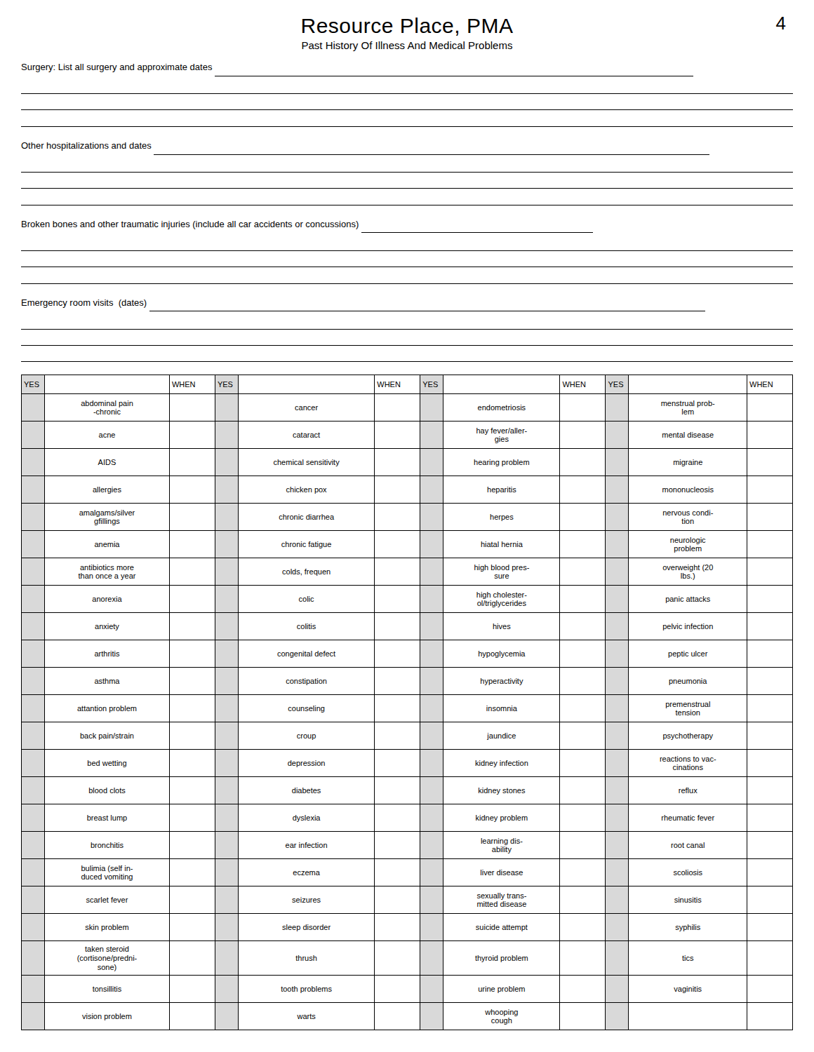4
Resource Place, PMA
Past History Of Illness And Medical Problems
Surgery: List all surgery and approximate dates
Other hospitalizations and dates
Broken bones and other traumatic injuries (include all car accidents or concussions)
Emergency room visits (dates)
| YES | | WHEN | YES | | WHEN | YES | | WHEN | YES | | WHEN |
| --- | --- | --- | --- | --- | --- | --- | --- | --- | --- | --- | --- |
| | abdominal pain -chronic | | | cancer | | | endometriosis | | | menstrual prob- lem | |
| | acne | | | cataract | | | hay fever/aller- gies | | | mental disease | |
| | AIDS | | | chemical sensitivity | | | hearing problem | | | migraine | |
| | allergies | | | chicken pox | | | heparitis | | | mononucleosis | |
| | amalgams/silver gfillings | | | chronic diarrhea | | | herpes | | | nervous condi- tion | |
| | anemia | | | chronic fatigue | | | hiatal hernia | | | neurologic problem | |
| | antibiotics more than once a year | | | colds, frequen | | | high blood pres- sure | | | overweight (20 lbs.) | |
| | anorexia | | | colic | | | high cholester- ol/triglycerides | | | panic attacks | |
| | anxiety | | | colitis | | | hives | | | pelvic infection | |
| | arthritis | | | congenital defect | | | hypoglycemia | | | peptic ulcer | |
| | asthma | | | constipation | | | hyperactivity | | | pneumonia | |
| | attantion problem | | | counseling | | | insomnia | | | premenstrual tension | |
| | back pain/strain | | | croup | | | jaundice | | | psychotherapy | |
| | bed wetting | | | depression | | | kidney infection | | | reactions to vac- cinations | |
| | blood clots | | | diabetes | | | kidney stones | | | reflux | |
| | breast lump | | | dyslexia | | | kidney problem | | | rheumatic fever | |
| | bronchitis | | | ear infection | | | learning dis- ability | | | root canal | |
| | bulimia (self in- duced vomiting | | | eczema | | | liver disease | | | scoliosis | |
| | scarlet fever | | | seizures | | | sexually trans- mitted disease | | | sinusitis | |
| | skin problem | | | sleep disorder | | | suicide attempt | | | syphilis | |
| | taken steroid (cortisone/predni- sone) | | | thrush | | | thyroid problem | | | tics | |
| | tonsillitis | | | tooth problems | | | urine problem | | | vaginitis | |
| | vision problem | | | warts | | | whooping cough | | | | |